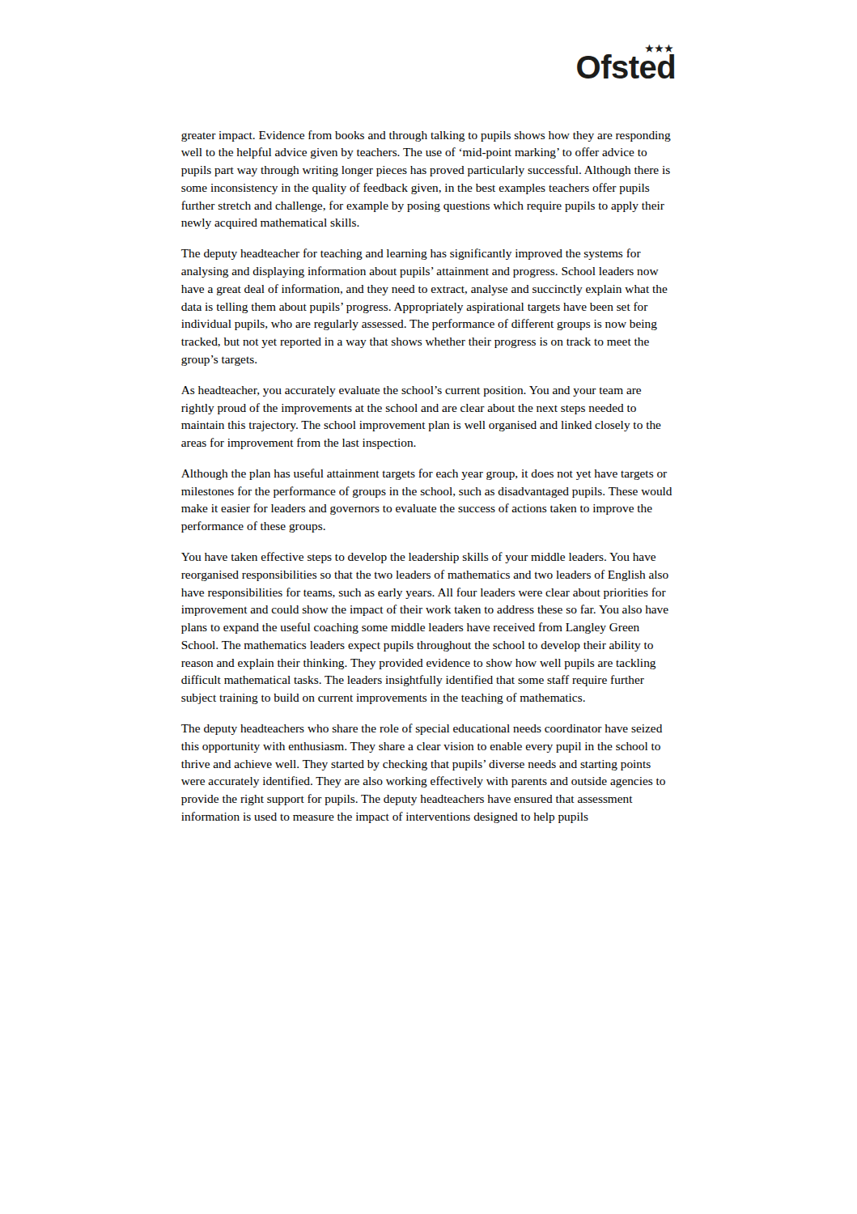★★★
Ofsted
greater impact. Evidence from books and through talking to pupils shows how they are responding well to the helpful advice given by teachers. The use of ‘mid-point marking’ to offer advice to pupils part way through writing longer pieces has proved particularly successful. Although there is some inconsistency in the quality of feedback given, in the best examples teachers offer pupils further stretch and challenge, for example by posing questions which require pupils to apply their newly acquired mathematical skills.
The deputy headteacher for teaching and learning has significantly improved the systems for analysing and displaying information about pupils’ attainment and progress. School leaders now have a great deal of information, and they need to extract, analyse and succinctly explain what the data is telling them about pupils’ progress. Appropriately aspirational targets have been set for individual pupils, who are regularly assessed. The performance of different groups is now being tracked, but not yet reported in a way that shows whether their progress is on track to meet the group’s targets.
As headteacher, you accurately evaluate the school’s current position. You and your team are rightly proud of the improvements at the school and are clear about the next steps needed to maintain this trajectory. The school improvement plan is well organised and linked closely to the areas for improvement from the last inspection.
Although the plan has useful attainment targets for each year group, it does not yet have targets or milestones for the performance of groups in the school, such as disadvantaged pupils. These would make it easier for leaders and governors to evaluate the success of actions taken to improve the performance of these groups.
You have taken effective steps to develop the leadership skills of your middle leaders. You have reorganised responsibilities so that the two leaders of mathematics and two leaders of English also have responsibilities for teams, such as early years. All four leaders were clear about priorities for improvement and could show the impact of their work taken to address these so far. You also have plans to expand the useful coaching some middle leaders have received from Langley Green School. The mathematics leaders expect pupils throughout the school to develop their ability to reason and explain their thinking. They provided evidence to show how well pupils are tackling difficult mathematical tasks. The leaders insightfully identified that some staff require further subject training to build on current improvements in the teaching of mathematics.
The deputy headteachers who share the role of special educational needs coordinator have seized this opportunity with enthusiasm. They share a clear vision to enable every pupil in the school to thrive and achieve well. They started by checking that pupils’ diverse needs and starting points were accurately identified. They are also working effectively with parents and outside agencies to provide the right support for pupils. The deputy headteachers have ensured that assessment information is used to measure the impact of interventions designed to help pupils